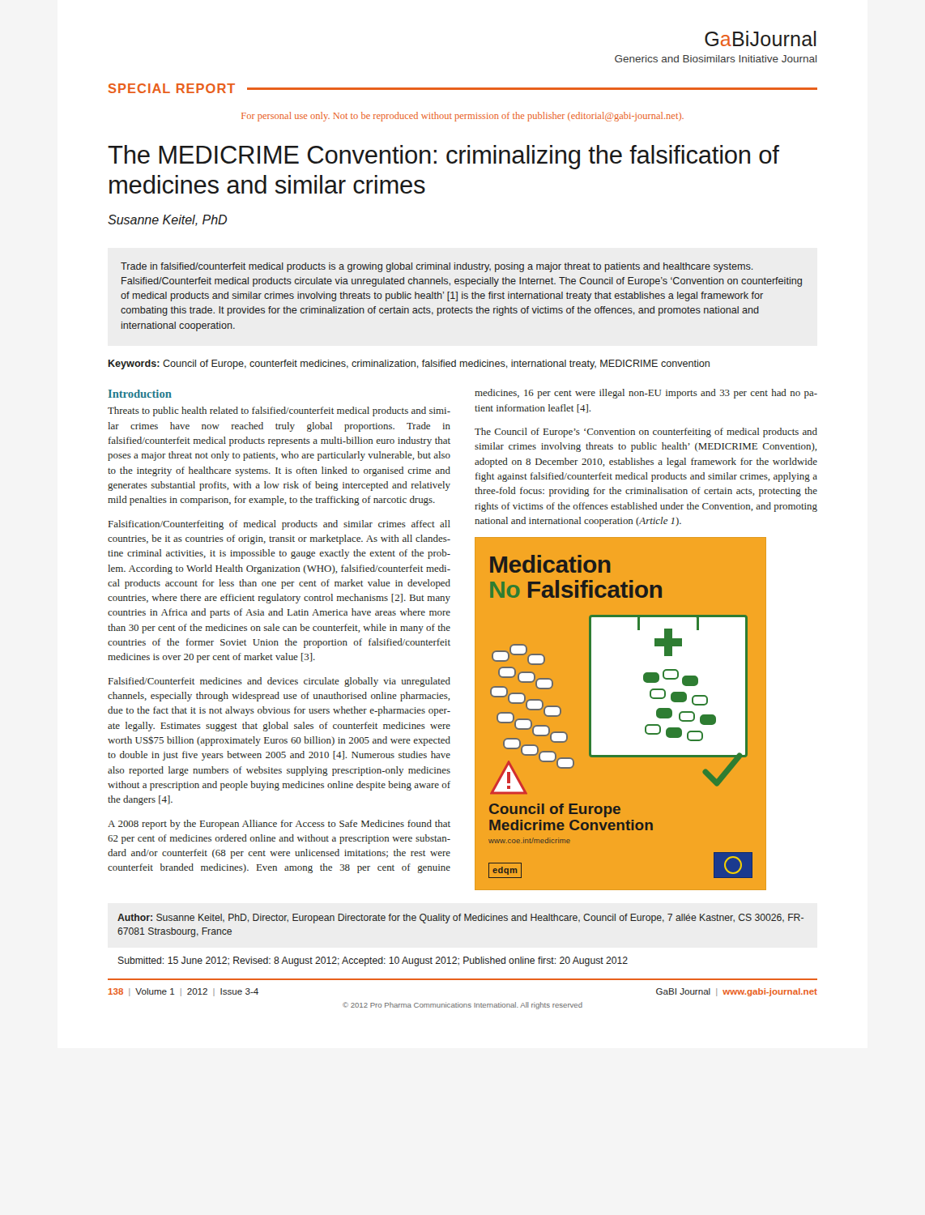Ga BiJournal
Generics and Biosimilars Initiative Journal
SPECIAL REPORT
For personal use only. Not to be reproduced without permission of the publisher (editorial@gabi-journal.net).
The MEDICRIME Convention: criminalizing the falsification of medicines and similar crimes
Susanne Keitel, PhD
Trade in falsified/counterfeit medical products is a growing global criminal industry, posing a major threat to patients and healthcare systems. Falsified/Counterfeit medical products circulate via unregulated channels, especially the Internet. The Council of Europe’s ‘Convention on counterfeiting of medical products and similar crimes involving threats to public health’ [1] is the first international treaty that establishes a legal framework for combating this trade. It provides for the criminalization of certain acts, protects the rights of victims of the offences, and promotes national and international cooperation.
Keywords: Council of Europe, counterfeit medicines, criminalization, falsified medicines, international treaty, MEDICRIME convention
Introduction
Threats to public health related to falsified/counterfeit medical products and similar crimes have now reached truly global proportions. Trade in falsified/counterfeit medical products represents a multi-billion euro industry that poses a major threat not only to patients, who are particularly vulnerable, but also to the integrity of healthcare systems. It is often linked to organised crime and generates substantial profits, with a low risk of being intercepted and relatively mild penalties in comparison, for example, to the trafficking of narcotic drugs.
Falsification/Counterfeiting of medical products and similar crimes affect all countries, be it as countries of origin, transit or marketplace. As with all clandestine criminal activities, it is impossible to gauge exactly the extent of the problem. According to World Health Organization (WHO), falsified/counterfeit medical products account for less than one per cent of market value in developed countries, where there are efficient regulatory control mechanisms [2]. But many countries in Africa and parts of Asia and Latin America have areas where more than 30 per cent of the medicines on sale can be counterfeit, while in many of the countries of the former Soviet Union the proportion of falsified/counterfeit medicines is over 20 per cent of market value [3].
Falsified/Counterfeit medicines and devices circulate globally via unregulated channels, especially through widespread use of unauthorised online pharmacies, due to the fact that it is not always obvious for users whether e-pharmacies operate legally. Estimates suggest that global sales of counterfeit medicines were worth US$75 billion (approximately Euros 60 billion) in 2005 and were expected to double in just five years between 2005 and 2010 [4]. Numerous studies have also reported large numbers of websites supplying prescription-only medicines without a prescription and people buying medicines online despite being aware of the dangers [4].
A 2008 report by the European Alliance for Access to Safe Medicines found that 62 per cent of medicines ordered online and without a prescription were substandard and/or counterfeit (68 per cent were unlicensed imitations; the rest were counterfeit branded medicines). Even among the 38 per cent of genuine medicines, 16 per cent were illegal non-EU imports and 33 per cent had no patient information leaflet [4].
The Council of Europe’s ‘Convention on counterfeiting of medical products and similar crimes involving threats to public health’ (MEDICRIME Convention), adopted on 8 December 2010, establishes a legal framework for the worldwide fight against falsified/counterfeit medical products and similar crimes, applying a three-fold focus: providing for the criminalisation of certain acts, protecting the rights of victims of the offences established under the Convention, and promoting national and international cooperation (Article 1).
Medication
No Falsification
Council of EuropeMedicrime Convention
www.coe.int/medicrime
edqm
Author: Susanne Keitel, PhD, Director, European Directorate for the Quality of Medicines and Healthcare, Council of Europe, 7 allée Kastner, CS 30026, FR-67081 Strasbourg, France
Submitted: 15 June 2012; Revised: 8 August 2012; Accepted: 10 August 2012; Published online first: 20 August 2012
138|Volume 1|2012|Issue 3-4
GaBI Journal|www.gabi-journal.net
© 2012 Pro Pharma Communications International. All rights reserved